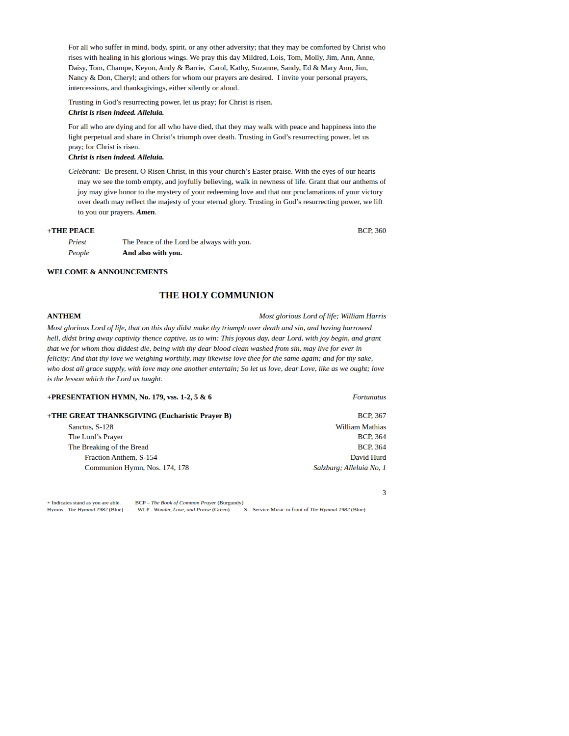For all who suffer in mind, body, spirit, or any other adversity; that they may be comforted by Christ who rises with healing in his glorious wings. We pray this day Mildred, Lois, Tom, Molly, Jim, Ann, Anne, Daisy, Tom, Champe, Keyon, Andy & Barrie, Carol, Kathy, Suzanne, Sandy, Ed & Mary Ann, Jim, Nancy & Don, Cheryl; and others for whom our prayers are desired. I invite your personal prayers, intercessions, and thanksgivings, either silently or aloud.
Trusting in God’s resurrecting power, let us pray; for Christ is risen.
Christ is risen indeed. Alleluia.
For all who are dying and for all who have died, that they may walk with peace and happiness into the light perpetual and share in Christ’s triumph over death. Trusting in God’s resurrecting power, let us pray; for Christ is risen.
Christ is risen indeed. Alleluia.
Celebrant: Be present, O Risen Christ, in this your church’s Easter praise. With the eyes of our hearts may we see the tomb empty, and joyfully believing, walk in newness of life. Grant that our anthems of joy may give honor to the mystery of your redeeming love and that our proclamations of your victory over death may reflect the majesty of your eternal glory. Trusting in God’s resurrecting power, we lift to you our prayers. Amen.
+THE PEACE BCP, 360
Priest The Peace of the Lord be always with you. People And also with you.
WELCOME & ANNOUNCEMENTS
THE HOLY COMMUNION
ANTHEM Most glorious Lord of life; William Harris
Most glorious Lord of life, that on this day didst make thy triumph over death and sin, and having harrowed hell, didst bring away captivity thence captive, us to win: This joyous day, dear Lord, with joy begin, and grant that we for whom thou diddest die, being with thy dear blood clean washed from sin, may live for ever in felicity: And that thy love we weighing worthily, may likewise love thee for the same again; and for thy sake, who dost all grace supply, with love may one another entertain; So let us love, dear Love, like as we ought; love is the lesson which the Lord us taught.
+PRESENTATION HYMN, No. 179, vss. 1-2, 5 & 6 Fortunatus
+THE GREAT THANKSGIVING (Eucharistic Prayer B) BCP, 367
Sanctus, S-128 William Mathias
The Lord’s Prayer BCP, 364
The Breaking of the Bread BCP, 364
Fraction Anthem, S-154 David Hurd
Communion Hymn, Nos. 174, 178 Salzburg; Alleluia No, 1
3
+ Indicates stand as you are able. BCP – The Book of Common Prayer (Burgundy) Hymns - The Hymnal 1982 (Blue) WLP - Wonder, Love, and Praise (Green) S – Service Music in front of The Hymnal 1982 (Blue)